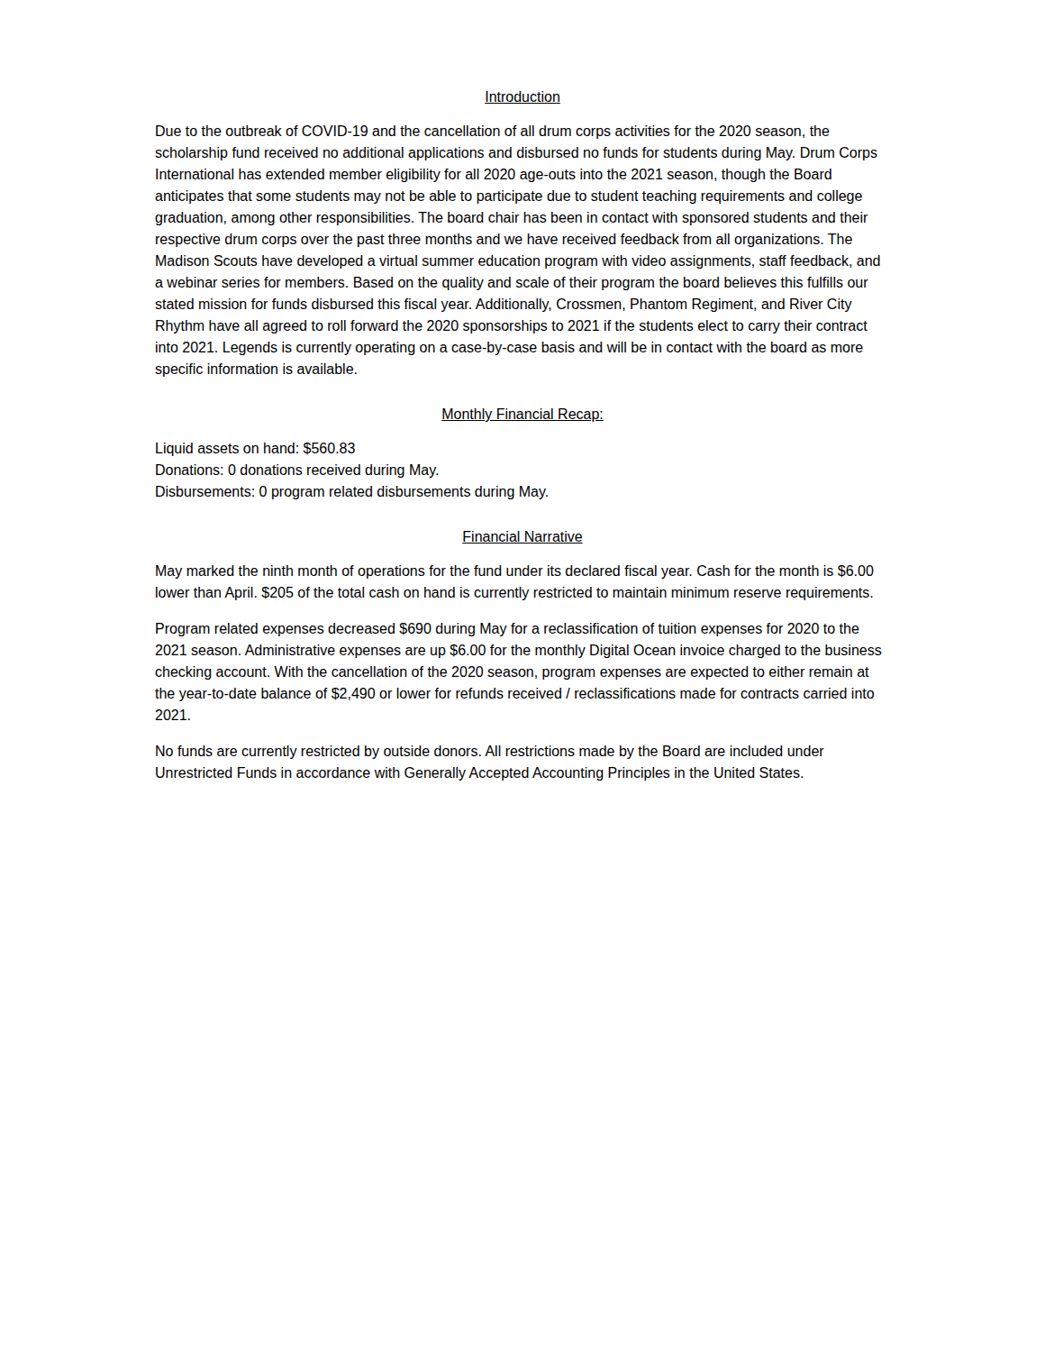Introduction
Due to the outbreak of COVID-19 and the cancellation of all drum corps activities for the 2020 season, the scholarship fund received no additional applications and disbursed no funds for students during May. Drum Corps International has extended member eligibility for all 2020 age-outs into the 2021 season, though the Board anticipates that some students may not be able to participate due to student teaching requirements and college graduation, among other responsibilities. The board chair has been in contact with sponsored students and their respective drum corps over the past three months and we have received feedback from all organizations. The Madison Scouts have developed a virtual summer education program with video assignments, staff feedback, and a webinar series for members. Based on the quality and scale of their program the board believes this fulfills our stated mission for funds disbursed this fiscal year. Additionally, Crossmen, Phantom Regiment, and River City Rhythm have all agreed to roll forward the 2020 sponsorships to 2021 if the students elect to carry their contract into 2021. Legends is currently operating on a case-by-case basis and will be in contact with the board as more specific information is available.
Monthly Financial Recap:
Liquid assets on hand: $560.83
Donations: 0 donations received during May.
Disbursements: 0 program related disbursements during May.
Financial Narrative
May marked the ninth month of operations for the fund under its declared fiscal year. Cash for the month is $6.00 lower than April. $205 of the total cash on hand is currently restricted to maintain minimum reserve requirements.
Program related expenses decreased $690 during May for a reclassification of tuition expenses for 2020 to the 2021 season. Administrative expenses are up $6.00 for the monthly Digital Ocean invoice charged to the business checking account. With the cancellation of the 2020 season, program expenses are expected to either remain at the year-to-date balance of $2,490 or lower for refunds received / reclassifications made for contracts carried into 2021.
No funds are currently restricted by outside donors. All restrictions made by the Board are included under Unrestricted Funds in accordance with Generally Accepted Accounting Principles in the United States.